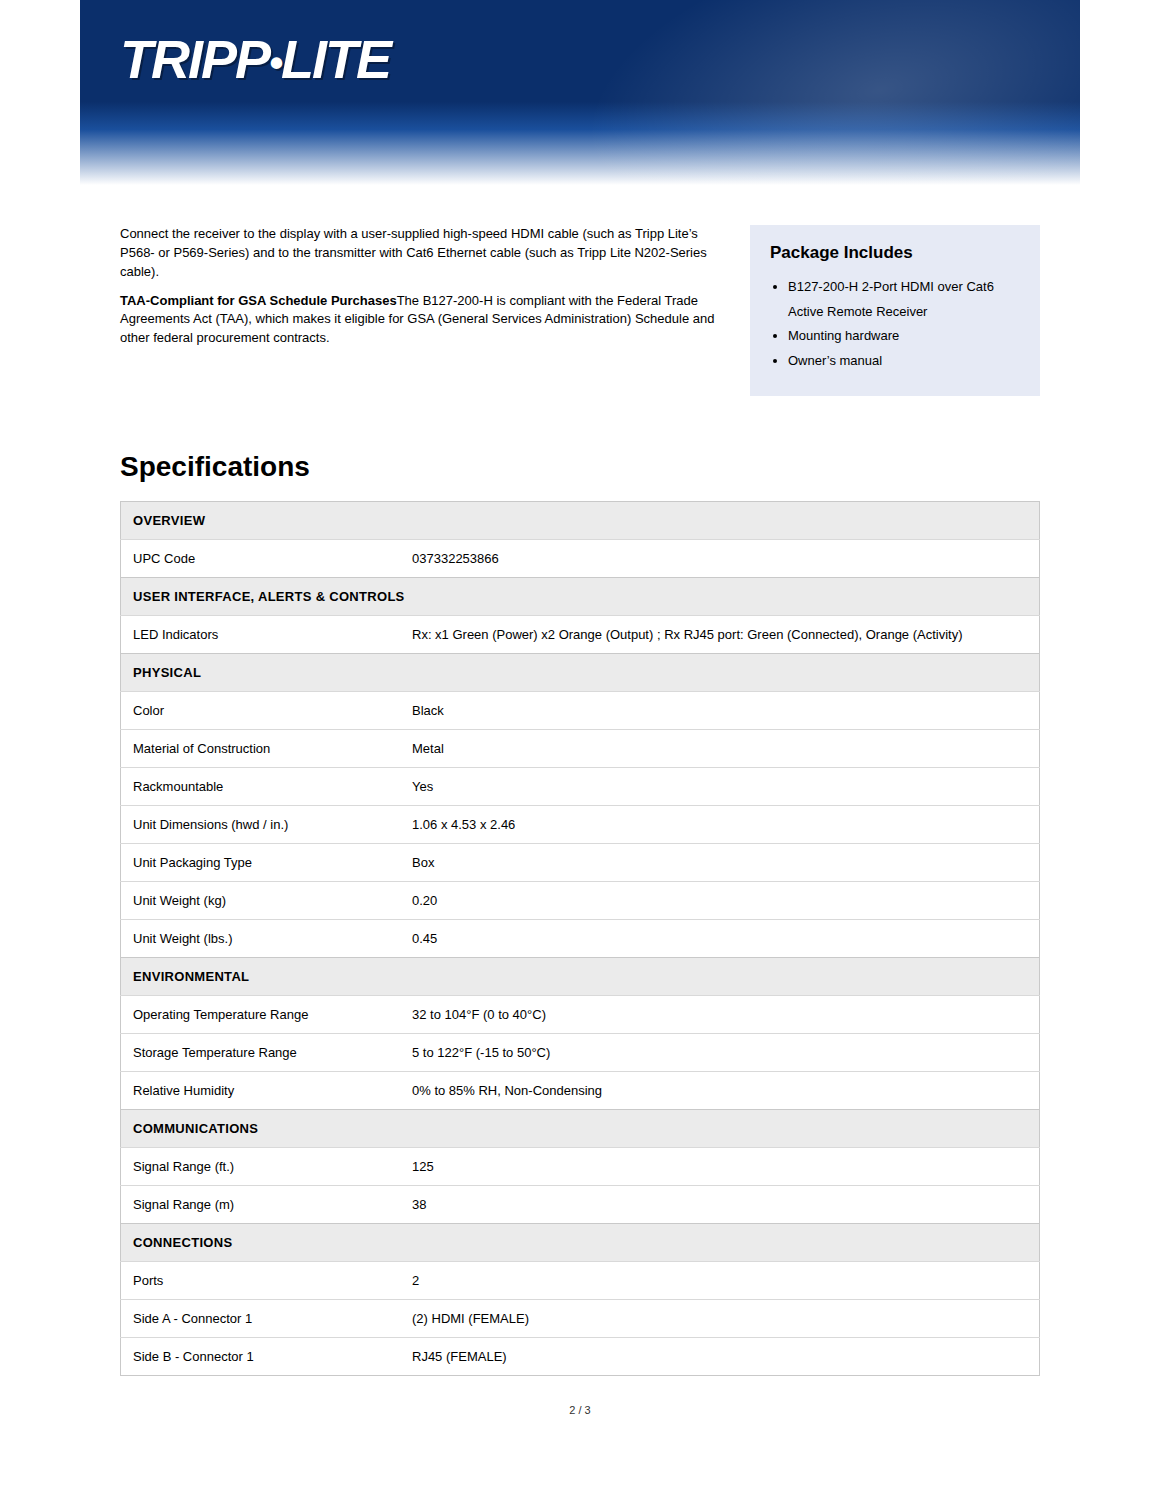TRIPP•LITE
Connect the receiver to the display with a user-supplied high-speed HDMI cable (such as Tripp Lite’s P568- or P569-Series) and to the transmitter with Cat6 Ethernet cable (such as Tripp Lite N202-Series cable).
TAA-Compliant for GSA Schedule Purchases The B127-200-H is compliant with the Federal Trade Agreements Act (TAA), which makes it eligible for GSA (General Services Administration) Schedule and other federal procurement contracts.
Package Includes
B127-200-H 2-Port HDMI over Cat6 Active Remote Receiver
Mounting hardware
Owner’s manual
Specifications
| OVERVIEW |
| UPC Code | 037332253866 |
| USER INTERFACE, ALERTS & CONTROLS |
| LED Indicators | Rx: x1 Green (Power) x2 Orange (Output) ; Rx RJ45 port: Green (Connected), Orange (Activity) |
| PHYSICAL |
| Color | Black |
| Material of Construction | Metal |
| Rackmountable | Yes |
| Unit Dimensions (hwd / in.) | 1.06 x 4.53 x 2.46 |
| Unit Packaging Type | Box |
| Unit Weight (kg) | 0.20 |
| Unit Weight (lbs.) | 0.45 |
| ENVIRONMENTAL |
| Operating Temperature Range | 32 to 104°F (0 to 40°C) |
| Storage Temperature Range | 5 to 122°F (-15 to 50°C) |
| Relative Humidity | 0% to 85% RH, Non-Condensing |
| COMMUNICATIONS |
| Signal Range (ft.) | 125 |
| Signal Range (m) | 38 |
| CONNECTIONS |
| Ports | 2 |
| Side A - Connector 1 | (2) HDMI (FEMALE) |
| Side B - Connector 1 | RJ45 (FEMALE) |
2 / 3